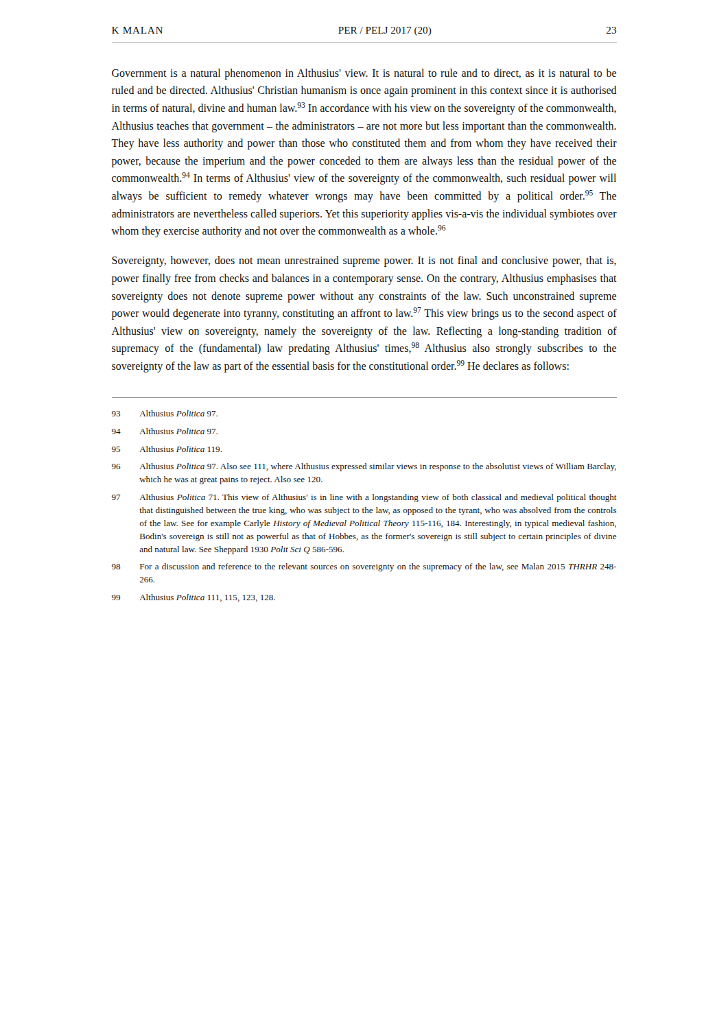K Malan PER / PELJ 2017 (20) 23
Government is a natural phenomenon in Althusius' view. It is natural to rule and to direct, as it is natural to be ruled and be directed. Althusius' Christian humanism is once again prominent in this context since it is authorised in terms of natural, divine and human law.93 In accordance with his view on the sovereignty of the commonwealth, Althusius teaches that government – the administrators – are not more but less important than the commonwealth. They have less authority and power than those who constituted them and from whom they have received their power, because the imperium and the power conceded to them are always less than the residual power of the commonwealth.94 In terms of Althusius' view of the sovereignty of the commonwealth, such residual power will always be sufficient to remedy whatever wrongs may have been committed by a political order.95 The administrators are nevertheless called superiors. Yet this superiority applies vis-a-vis the individual symbiotes over whom they exercise authority and not over the commonwealth as a whole.96
Sovereignty, however, does not mean unrestrained supreme power. It is not final and conclusive power, that is, power finally free from checks and balances in a contemporary sense. On the contrary, Althusius emphasises that sovereignty does not denote supreme power without any constraints of the law. Such unconstrained supreme power would degenerate into tyranny, constituting an affront to law.97 This view brings us to the second aspect of Althusius' view on sovereignty, namely the sovereignty of the law. Reflecting a long-standing tradition of supremacy of the (fundamental) law predating Althusius' times,98 Althusius also strongly subscribes to the sovereignty of the law as part of the essential basis for the constitutional order.99 He declares as follows:
93 Althusius Politica 97.
94 Althusius Politica 97.
95 Althusius Politica 119.
96 Althusius Politica 97. Also see 111, where Althusius expressed similar views in response to the absolutist views of William Barclay, which he was at great pains to reject. Also see 120.
97 Althusius Politica 71. This view of Althusius' is in line with a longstanding view of both classical and medieval political thought that distinguished between the true king, who was subject to the law, as opposed to the tyrant, who was absolved from the controls of the law. See for example Carlyle History of Medieval Political Theory 115-116, 184. Interestingly, in typical medieval fashion, Bodin's sovereign is still not as powerful as that of Hobbes, as the former's sovereign is still subject to certain principles of divine and natural law. See Sheppard 1930 Polit Sci Q 586-596.
98 For a discussion and reference to the relevant sources on sovereignty on the supremacy of the law, see Malan 2015 THRHR 248-266.
99 Althusius Politica 111, 115, 123, 128.